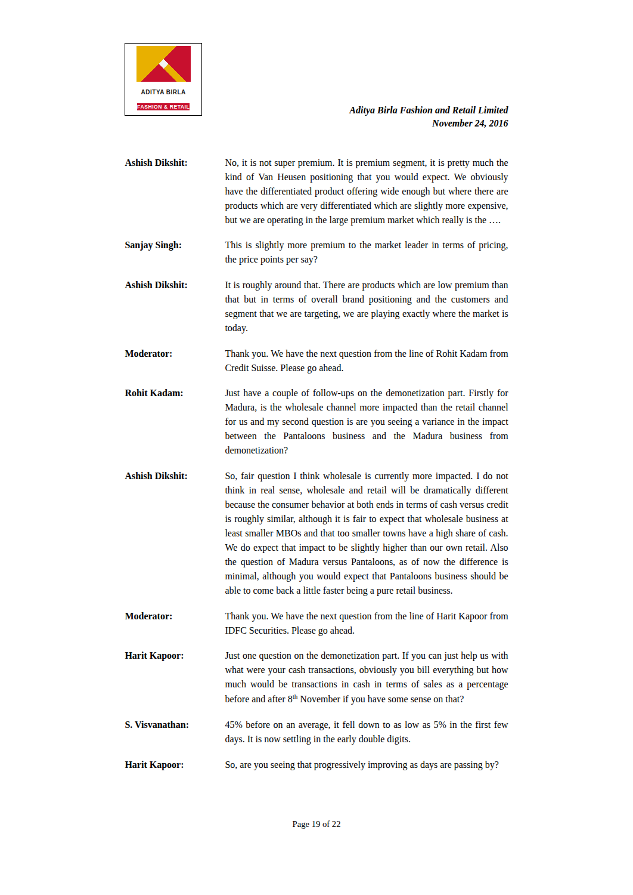ADITYA BIRLA FASHION & RETAIL
Aditya Birla Fashion and Retail Limited
November 24, 2016
| Ashish Dikshit: | No, it is not super premium. It is premium segment, it is pretty much the kind of Van Heusen positioning that you would expect. We obviously have the differentiated product offering wide enough but where there are products which are very differentiated which are slightly more expensive, but we are operating in the large premium market which really is the …. |
| Sanjay Singh: | This is slightly more premium to the market leader in terms of pricing, the price points per say? |
| Ashish Dikshit: | It is roughly around that. There are products which are low premium than that but in terms of overall brand positioning and the customers and segment that we are targeting, we are playing exactly where the market is today. |
| Moderator: | Thank you. We have the next question from the line of Rohit Kadam from Credit Suisse. Please go ahead. |
| Rohit Kadam: | Just have a couple of follow-ups on the demonetization part. Firstly for Madura, is the wholesale channel more impacted than the retail channel for us and my second question is are you seeing a variance in the impact between the Pantaloons business and the Madura business from demonetization? |
| Ashish Dikshit: | So, fair question I think wholesale is currently more impacted. I do not think in real sense, wholesale and retail will be dramatically different because the consumer behavior at both ends in terms of cash versus credit is roughly similar, although it is fair to expect that wholesale business at least smaller MBOs and that too smaller towns have a high share of cash. We do expect that impact to be slightly higher than our own retail. Also the question of Madura versus Pantaloons, as of now the difference is minimal, although you would expect that Pantaloons business should be able to come back a little faster being a pure retail business. |
| Moderator: | Thank you. We have the next question from the line of Harit Kapoor from IDFC Securities. Please go ahead. |
| Harit Kapoor: | Just one question on the demonetization part. If you can just help us with what were your cash transactions, obviously you bill everything but how much would be transactions in cash in terms of sales as a percentage before and after 8 th November if you have some sense on that? |
| S. Visvanathan: | 45% before on an average, it fell down to as low as 5% in the first few days. It is now settling in the early double digits. |
| Harit Kapoor: | So, are you seeing that progressively improving as days are passing by? |
Page 19 of 22